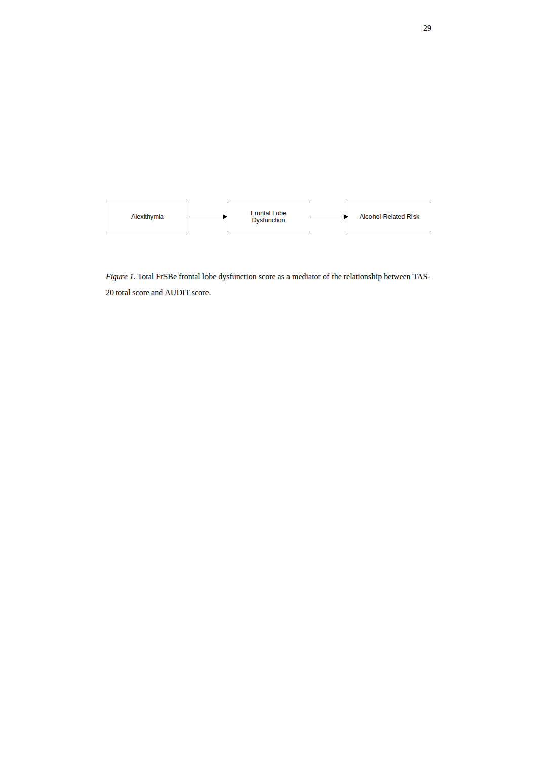29
Alexithymia
Frontal Lobe
Dysfunction
Alcohol-Related Risk
Figure 1. Total FrSBe frontal lobe dysfunction score as a mediator of the relationship between TAS-20 total score and AUDIT score.